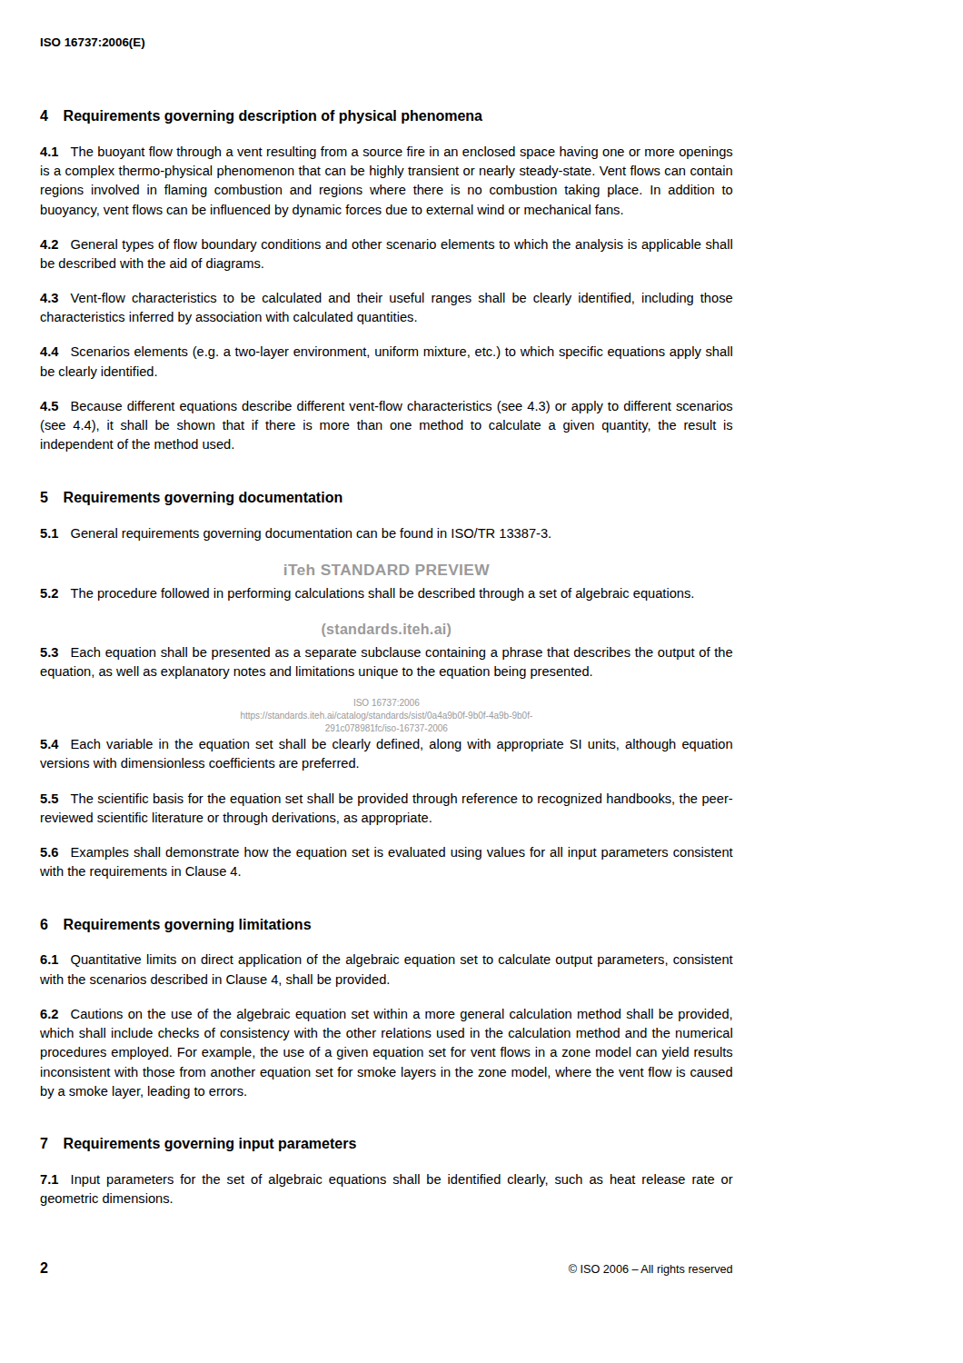ISO 16737:2006(E)
4 Requirements governing description of physical phenomena
4.1 The buoyant flow through a vent resulting from a source fire in an enclosed space having one or more openings is a complex thermo-physical phenomenon that can be highly transient or nearly steady-state. Vent flows can contain regions involved in flaming combustion and regions where there is no combustion taking place. In addition to buoyancy, vent flows can be influenced by dynamic forces due to external wind or mechanical fans.
4.2 General types of flow boundary conditions and other scenario elements to which the analysis is applicable shall be described with the aid of diagrams.
4.3 Vent-flow characteristics to be calculated and their useful ranges shall be clearly identified, including those characteristics inferred by association with calculated quantities.
4.4 Scenarios elements (e.g. a two-layer environment, uniform mixture, etc.) to which specific equations apply shall be clearly identified.
4.5 Because different equations describe different vent-flow characteristics (see 4.3) or apply to different scenarios (see 4.4), it shall be shown that if there is more than one method to calculate a given quantity, the result is independent of the method used.
5 Requirements governing documentation
5.1 General requirements governing documentation can be found in ISO/TR 13387-3.
iTeh STANDARD PREVIEW
5.2 The procedure followed in performing calculations shall be described through a set of algebraic equations.
(standards.iteh.ai)
5.3 Each equation shall be presented as a separate subclause containing a phrase that describes the output of the equation, as well as explanatory notes and limitations unique to the equation being presented.
ISO 16737:2006
https://standards.iteh.ai/catalog/standards/sist/0a4a9b0f-9b0f-4a9b-9b0f-
291c078981fc/iso-16737-2006
5.4 Each variable in the equation set shall be clearly defined, along with appropriate SI units, although equation versions with dimensionless coefficients are preferred.
5.5 The scientific basis for the equation set shall be provided through reference to recognized handbooks, the peer-reviewed scientific literature or through derivations, as appropriate.
5.6 Examples shall demonstrate how the equation set is evaluated using values for all input parameters consistent with the requirements in Clause 4.
6 Requirements governing limitations
6.1 Quantitative limits on direct application of the algebraic equation set to calculate output parameters, consistent with the scenarios described in Clause 4, shall be provided.
6.2 Cautions on the use of the algebraic equation set within a more general calculation method shall be provided, which shall include checks of consistency with the other relations used in the calculation method and the numerical procedures employed. For example, the use of a given equation set for vent flows in a zone model can yield results inconsistent with those from another equation set for smoke layers in the zone model, where the vent flow is caused by a smoke layer, leading to errors.
7 Requirements governing input parameters
7.1 Input parameters for the set of algebraic equations shall be identified clearly, such as heat release rate or geometric dimensions.
2 © ISO 2006 – All rights reserved